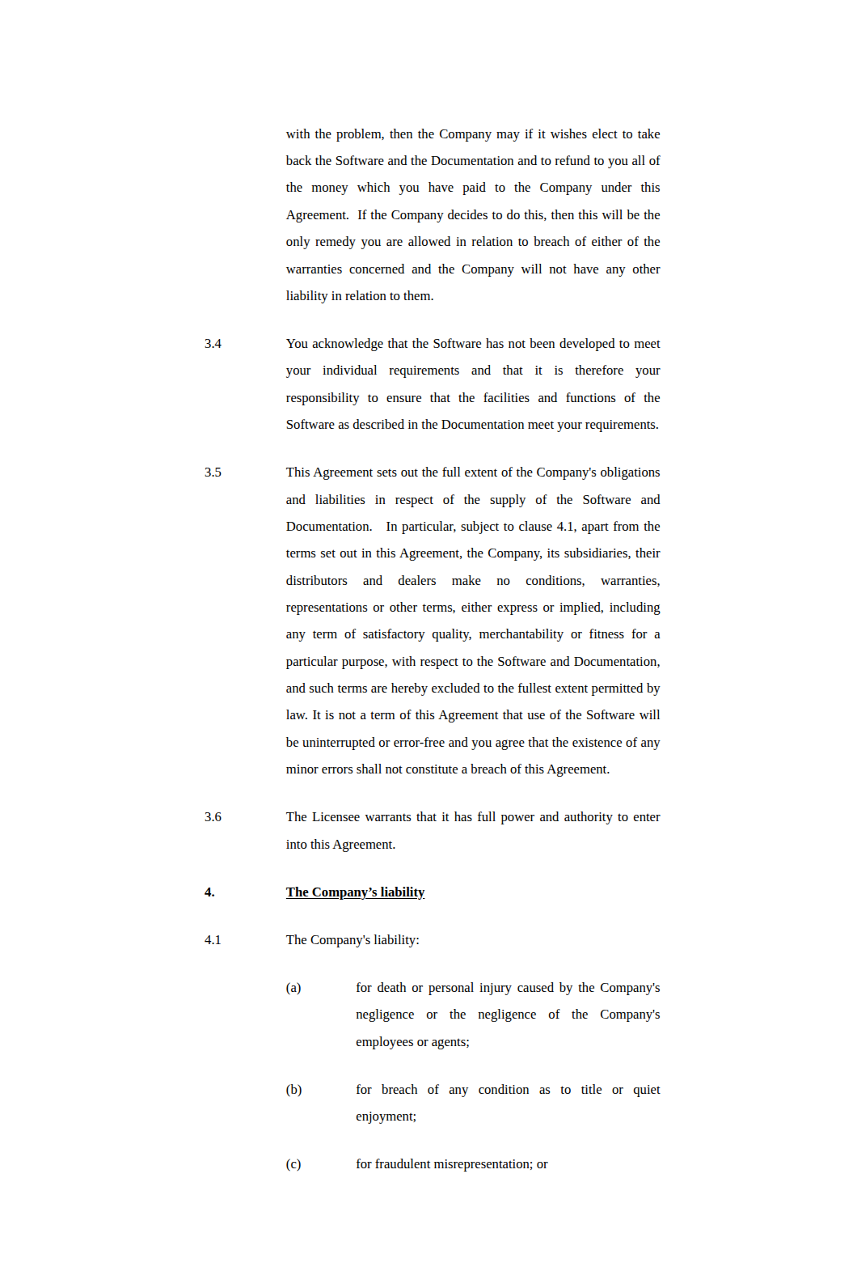with the problem, then the Company may if it wishes elect to take back the Software and the Documentation and to refund to you all of the money which you have paid to the Company under this Agreement. If the Company decides to do this, then this will be the only remedy you are allowed in relation to breach of either of the warranties concerned and the Company will not have any other liability in relation to them.
3.4
You acknowledge that the Software has not been developed to meet your individual requirements and that it is therefore your responsibility to ensure that the facilities and functions of the Software as described in the Documentation meet your requirements.
3.5
This Agreement sets out the full extent of the Company's obligations and liabilities in respect of the supply of the Software and Documentation. In particular, subject to clause 4.1, apart from the terms set out in this Agreement, the Company, its subsidiaries, their distributors and dealers make no conditions, warranties, representations or other terms, either express or implied, including any term of satisfactory quality, merchantability or fitness for a particular purpose, with respect to the Software and Documentation, and such terms are hereby excluded to the fullest extent permitted by law. It is not a term of this Agreement that use of the Software will be uninterrupted or error-free and you agree that the existence of any minor errors shall not constitute a breach of this Agreement.
3.6
The Licensee warrants that it has full power and authority to enter into this Agreement.
4. The Company’s liability
4.1
The Company's liability:
(a)
for death or personal injury caused by the Company's negligence or the negligence of the Company's employees or agents;
(b)
for breach of any condition as to title or quiet enjoyment;
(c)
for fraudulent misrepresentation; or